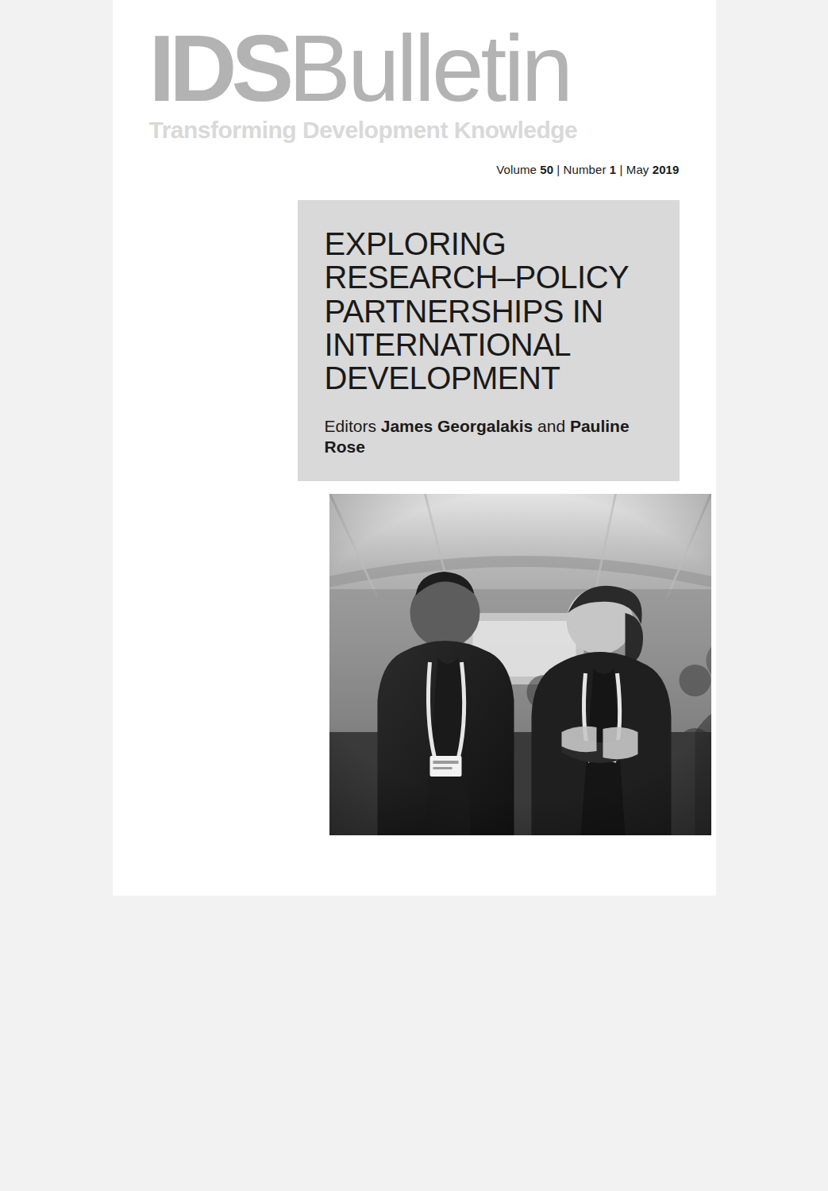IDS Bulletin
Transforming Development Knowledge
Volume 50 | Number 1 | May 2019
Exploring Research–Policy Partnerships in International Development
Editors James Georgalakis and Pauline Rose